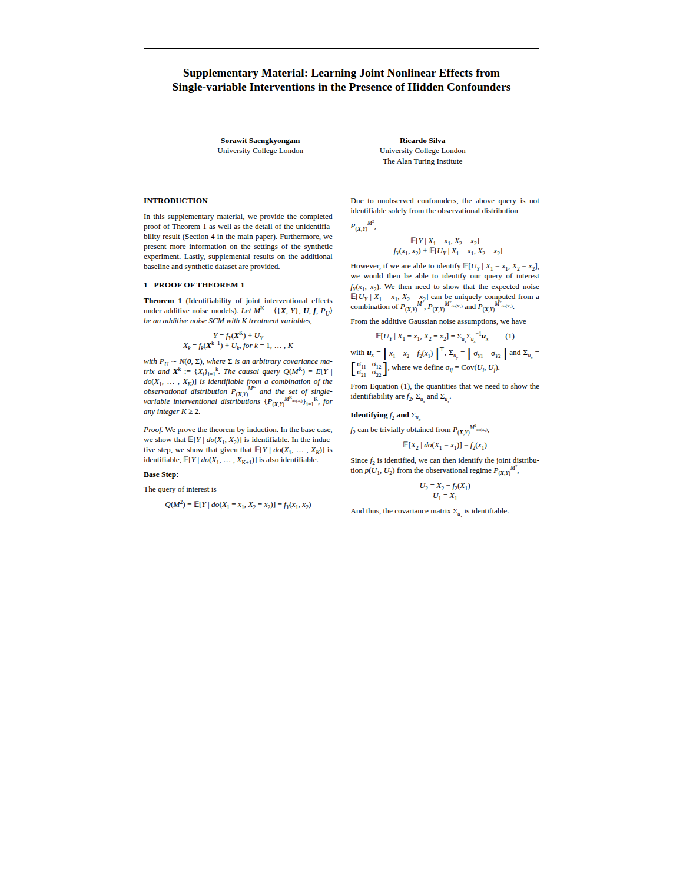Supplementary Material: Learning Joint Nonlinear Effects from
Single-variable Interventions in the Presence of Hidden Confounders
Sorawit Saengkyongam
University College London
Ricardo Silva
University College London
The Alan Turing Institute
Introduction
In this supplementary material, we provide the completed proof of Theorem 1 as well as the detail of the unidentifiability result (Section 4 in the main paper). Furthermore, we present more information on the settings of the synthetic experiment. Lastly, supplemental results on the additional baseline and synthetic dataset are provided.
1 PROOF OF THEOREM 1
Theorem 1 (Identifiability of joint interventional effects under additive noise models). Let MK = ⟨{X, Y}, U, f, PU⟩ be an additive noise SCM with K treatment variables,
Y = fY(XK) + UY Xk = fk(Xk−1) + Uk, for k = 1, … , K
with PU ∼ N(0, Σ), where Σ is an arbitrary covariance matrix and Xk := {Xi}i=1k. The causal query Q(MK) = E[Y | do(X1, … , XK)] is identifiable from a combination of the observational distribution P(X,Y)MK and the set of single-variable interventional distributions {P(X,Y)MKdo(Xi)}i=1K, for any integer K ≥ 2.
Proof. We prove the theorem by induction. In the base case, we show that 𝔼[Y | do(X1, X2)] is identifiable. In the inductive step, we show that given that 𝔼[Y | do(X1, … , XK)] is identifiable, 𝔼[Y | do(X1, … , XK+1)] is also identifiable.
Base Step:
The query of interest is
Q(M2) = 𝔼[Y | do(X1 = x1, X2 = x2)] = fY(x1, x2)
Due to unobserved confounders, the above query is not identifiable solely from the observational distribution
P(X,Y)M2,
𝔼[Y | X1 = x1, X2 = x2] = fY(x1, x2) + 𝔼[UY | X1 = x1, X2 = x2]
However, if we are able to identify 𝔼[UY | X1 = x1, X2 = x2], we would then be able to identify our query of interest fY(x1, x2). We then need to show that the expected noise 𝔼[UY | X1 = x1, X2 = x2] can be uniquely computed from a combination of P(X,Y)M2, P(X,Y)M2do(X1) and P(X,Y)M2do(X2).
From the additive Gaussian noise assumptions, we have
𝔼[UY | X1 = x1, X2 = x2] = ΣuyΣux−1ux (1)
with ux = [x1 x2 − f2(x1)]⊤, Σuy = [σY1 σY2] and Σux = [σ11 σ12 σ21 σ22], where we define σij = Cov(Ui, Uj).
From Equation (1), the quantities that we need to show the identifiability are f2, Σux and Σuy.
Identifying f2 and Σux
f2 can be trivially obtained from P(X,Y)M2do(X1),
𝔼[X2 | do(X1 = x1)] = f2(x1)
Since f2 is identified, we can then identify the joint distribution p(U1, U2) from the observational regime P(X,Y)M2,
U2 = X2 − f2(X1) U1 = X1
And thus, the covariance matrix Σux is identifiable.